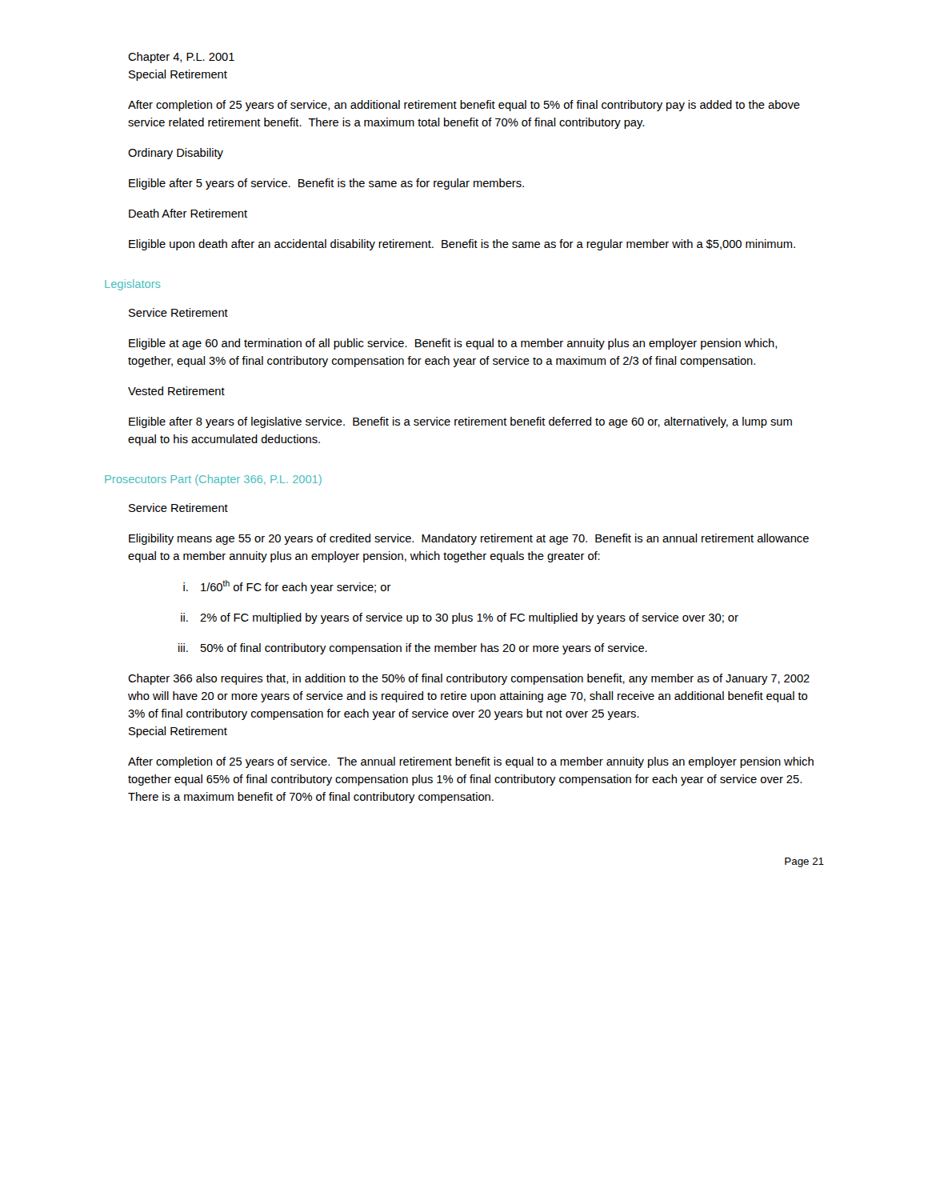Chapter 4, P.L. 2001
Special Retirement
After completion of 25 years of service, an additional retirement benefit equal to 5% of final contributory pay is added to the above service related retirement benefit. There is a maximum total benefit of 70% of final contributory pay.
Ordinary Disability
Eligible after 5 years of service. Benefit is the same as for regular members.
Death After Retirement
Eligible upon death after an accidental disability retirement. Benefit is the same as for a regular member with a $5,000 minimum.
Legislators
Service Retirement
Eligible at age 60 and termination of all public service. Benefit is equal to a member annuity plus an employer pension which, together, equal 3% of final contributory compensation for each year of service to a maximum of 2/3 of final compensation.
Vested Retirement
Eligible after 8 years of legislative service. Benefit is a service retirement benefit deferred to age 60 or, alternatively, a lump sum equal to his accumulated deductions.
Prosecutors Part (Chapter 366, P.L. 2001)
Service Retirement
Eligibility means age 55 or 20 years of credited service. Mandatory retirement at age 70. Benefit is an annual retirement allowance equal to a member annuity plus an employer pension, which together equals the greater of:
1/60th of FC for each year service; or
2% of FC multiplied by years of service up to 30 plus 1% of FC multiplied by years of service over 30; or
50% of final contributory compensation if the member has 20 or more years of service.
Chapter 366 also requires that, in addition to the 50% of final contributory compensation benefit, any member as of January 7, 2002 who will have 20 or more years of service and is required to retire upon attaining age 70, shall receive an additional benefit equal to 3% of final contributory compensation for each year of service over 20 years but not over 25 years.
Special Retirement
After completion of 25 years of service. The annual retirement benefit is equal to a member annuity plus an employer pension which together equal 65% of final contributory compensation plus 1% of final contributory compensation for each year of service over 25. There is a maximum benefit of 70% of final contributory compensation.
Page 21